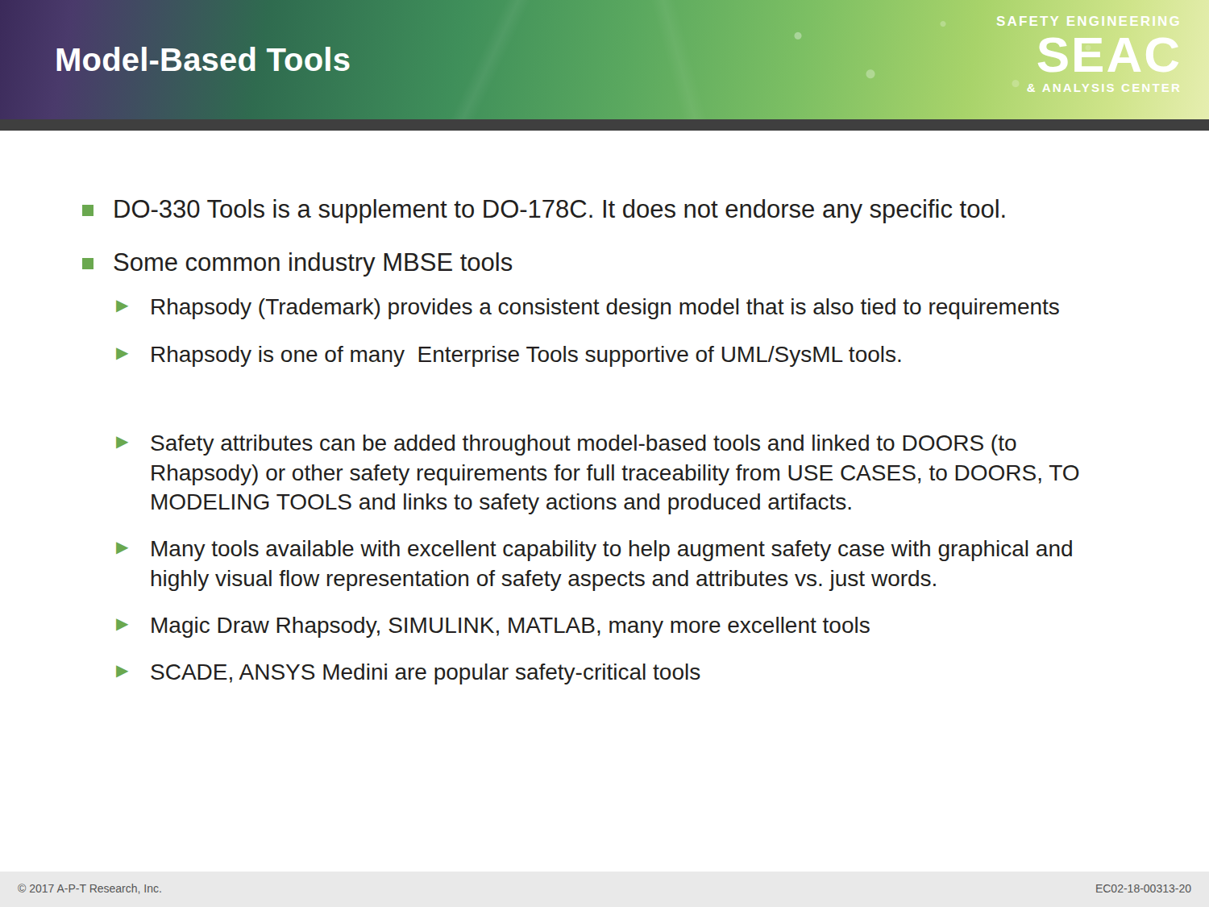Model-Based Tools
SAFETY ENGINEERING
SEAC
& ANALYSIS CENTER
DO-330 Tools is a supplement to DO-178C. It does not endorse any specific tool.
Some common industry MBSE tools
Rhapsody (Trademark) provides a consistent design model that is also tied to requirements
Rhapsody is one of many Enterprise Tools supportive of UML/SysML tools.
Safety attributes can be added throughout model-based tools and linked to DOORS (to Rhapsody) or other safety requirements for full traceability from USE CASES, to DOORS, TO MODELING TOOLS and links to safety actions and produced artifacts.
Many tools available with excellent capability to help augment safety case with graphical and highly visual flow representation of safety aspects and attributes vs. just words.
Magic Draw Rhapsody, SIMULINK, MATLAB, many more excellent tools
SCADE, ANSYS Medini are popular safety-critical tools
© 2017 A-P-T Research, Inc.
EC02-18-00313-20